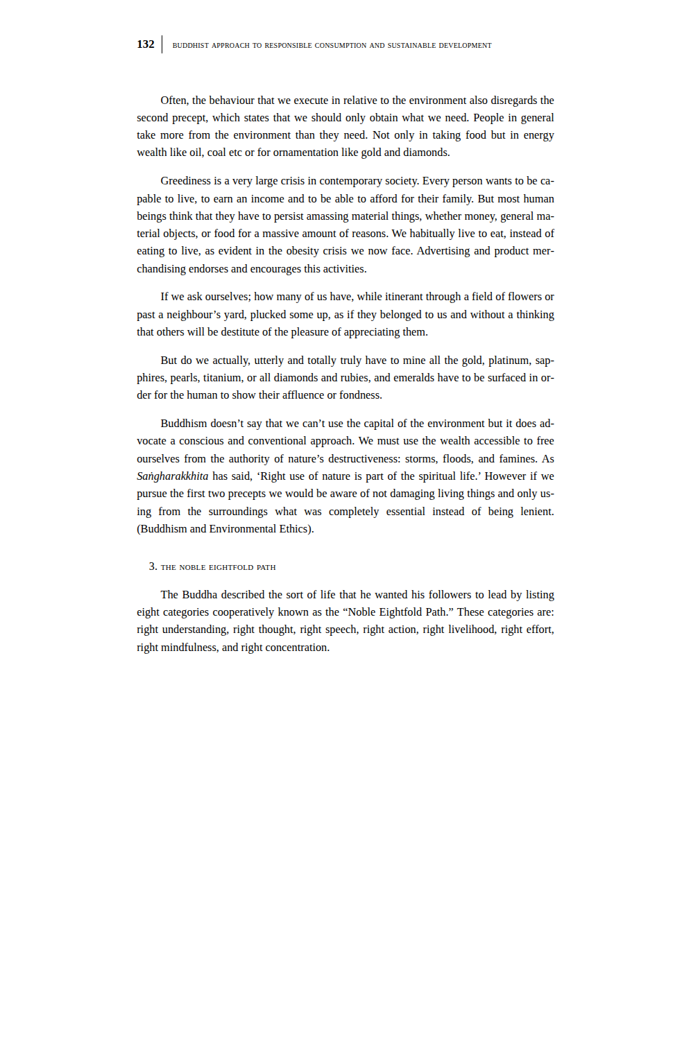132 Buddhist Approach to Responsible Consumption and Sustainable Development
Often, the behaviour that we execute in relative to the environment also disregards the second precept, which states that we should only obtain what we need. People in general take more from the environment than they need. Not only in taking food but in energy wealth like oil, coal etc or for ornamentation like gold and diamonds.
Greediness is a very large crisis in contemporary society. Every person wants to be capable to live, to earn an income and to be able to afford for their family. But most human beings think that they have to persist amassing material things, whether money, general material objects, or food for a massive amount of reasons. We habitually live to eat, instead of eating to live, as evident in the obesity crisis we now face. Advertising and product merchandising endorses and encourages this activities.
If we ask ourselves; how many of us have, while itinerant through a field of flowers or past a neighbour’s yard, plucked some up, as if they belonged to us and without a thinking that others will be destitute of the pleasure of appreciating them.
But do we actually, utterly and totally truly have to mine all the gold, platinum, sapphires, pearls, titanium, or all diamonds and rubies, and emeralds have to be surfaced in order for the human to show their affluence or fondness.
Buddhism doesn’t say that we can’t use the capital of the environment but it does advocate a conscious and conventional approach. We must use the wealth accessible to free ourselves from the authority of nature’s destructiveness: storms, floods, and famines. As Saṅgharakkhita has said, ‘Right use of nature is part of the spiritual life.’ However if we pursue the first two precepts we would be aware of not damaging living things and only using from the surroundings what was completely essential instead of being lenient. (Buddhism and Environmental Ethics).
3. The Noble Eightfold Path
The Buddha described the sort of life that he wanted his followers to lead by listing eight categories cooperatively known as the “Noble Eightfold Path.” These categories are: right understanding, right thought, right speech, right action, right livelihood, right effort, right mindfulness, and right concentration.